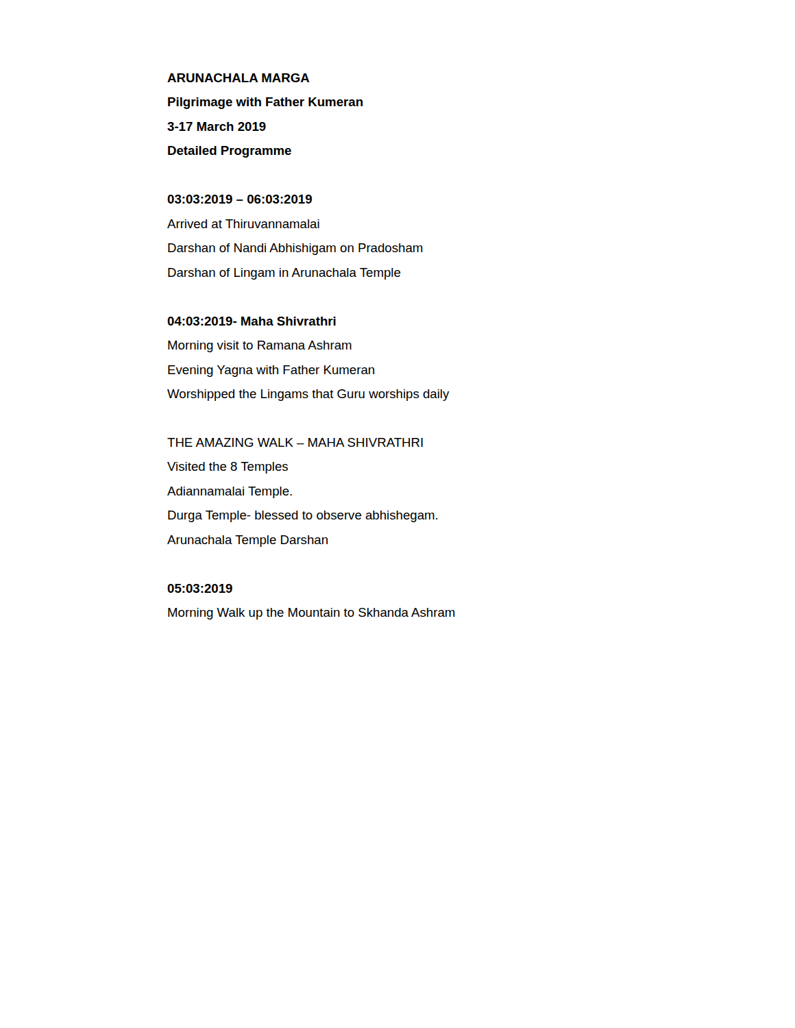ARUNACHALA MARGA
Pilgrimage with Father Kumeran
3-17 March 2019
Detailed Programme
03:03:2019 – 06:03:2019
Arrived at Thiruvannamalai
Darshan of Nandi Abhishigam on Pradosham
Darshan of Lingam in Arunachala Temple
04:03:2019- Maha Shivrathri
Morning visit to Ramana Ashram
Evening Yagna with Father Kumeran
Worshipped the Lingams that Guru worships daily
THE AMAZING WALK – MAHA SHIVRATHRI
Visited the 8 Temples
Adiannamalai Temple.
Durga Temple- blessed to observe abhishegam.
Arunachala Temple Darshan
05:03:2019
Morning Walk up the Mountain to Skhanda Ashram